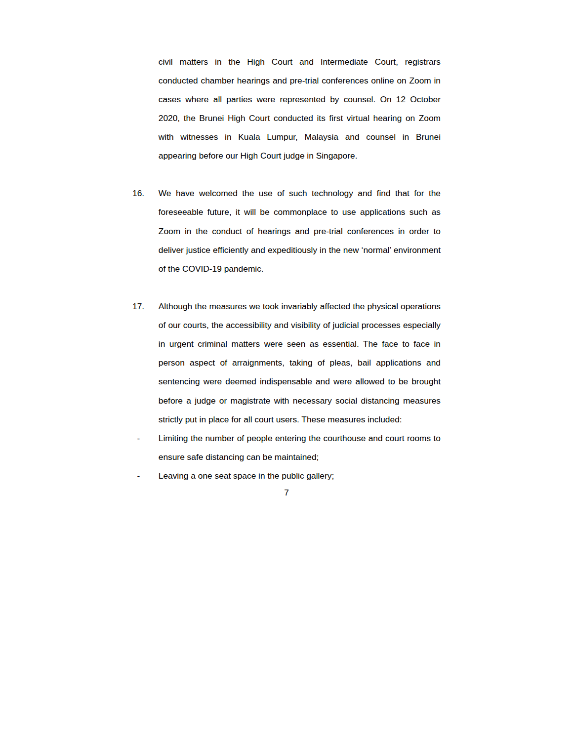civil matters in the High Court and Intermediate Court, registrars conducted chamber hearings and pre-trial conferences online on Zoom in cases where all parties were represented by counsel. On 12 October 2020, the Brunei High Court conducted its first virtual hearing on Zoom with witnesses in Kuala Lumpur, Malaysia and counsel in Brunei appearing before our High Court judge in Singapore.
We have welcomed the use of such technology and find that for the foreseeable future, it will be commonplace to use applications such as Zoom in the conduct of hearings and pre-trial conferences in order to deliver justice efficiently and expeditiously in the new ‘normal’ environment of the COVID-19 pandemic.
Although the measures we took invariably affected the physical operations of our courts, the accessibility and visibility of judicial processes especially in urgent criminal matters were seen as essential. The face to face in person aspect of arraignments, taking of pleas, bail applications and sentencing were deemed indispensable and were allowed to be brought before a judge or magistrate with necessary social distancing measures strictly put in place for all court users. These measures included:
Limiting the number of people entering the courthouse and court rooms to ensure safe distancing can be maintained;
Leaving a one seat space in the public gallery;
7